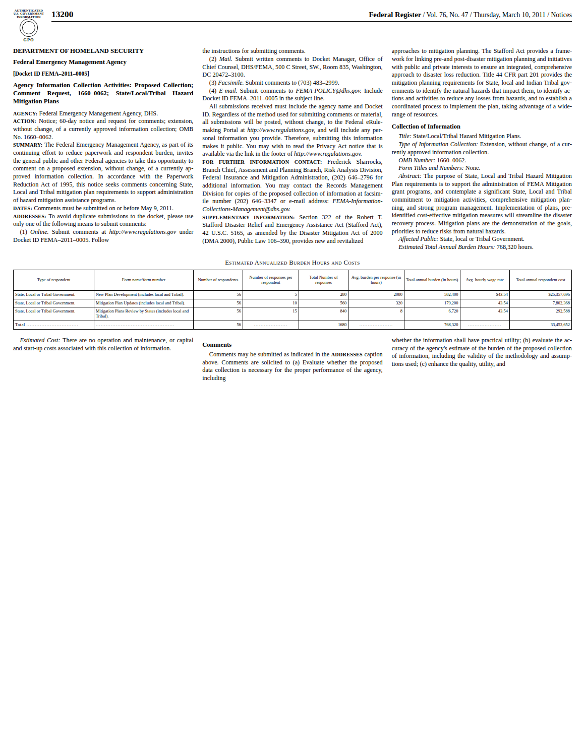Authenticated
U.S. Government
Information
GPO
13200
Federal Register / Vol. 76, No. 47 / Thursday, March 10, 2011 / Notices
DEPARTMENT OF HOMELAND SECURITY
Federal Emergency Management Agency
[Docket ID FEMA–2011–0005]
Agency Information Collection Activities: Proposed Collection; Comment Request, 1660–0062; State/Local/Tribal Hazard Mitigation Plans
Agency: Federal Emergency Management Agency, DHS.
Action: Notice; 60-day notice and request for comments; extension, without change, of a currently approved information collection; OMB No. 1660–0062.
Summary: The Federal Emergency Management Agency, as part of its continuing effort to reduce paperwork and respondent burden, invites the general public and other Federal agencies to take this opportunity to comment on a proposed extension, without change, of a currently approved information collection. In accordance with the Paperwork Reduction Act of 1995, this notice seeks comments concerning State, Local and Tribal mitigation plan requirements to support administration of hazard mitigation assistance programs.
Dates: Comments must be submitted on or before May 9, 2011.
Addresses: To avoid duplicate submissions to the docket, please use only one of the following means to submit comments:
(1) Online. Submit comments at http://www.regulations.gov under Docket ID FEMA–2011–0005. Follow
the instructions for submitting comments.
(2) Mail. Submit written comments to Docket Manager, Office of Chief Counsel, DHS/FEMA, 500 C Street, SW., Room 835, Washington, DC 20472–3100.
(3) Facsimile. Submit comments to (703) 483–2999.
(4) E-mail. Submit comments to FEMA-POLICY@dhs.gov. Include Docket ID FEMA–2011–0005 in the subject line.
All submissions received must include the agency name and Docket ID. Regardless of the method used for submitting comments or material, all submissions will be posted, without change, to the Federal eRulemaking Portal at http://www.regulations.gov, and will include any personal information you provide. Therefore, submitting this information makes it public. You may wish to read the Privacy Act notice that is available via the link in the footer of http://www.regulations.gov.
For Further Information Contact: Frederick Sharrocks, Branch Chief, Assessment and Planning Branch, Risk Analysis Division, Federal Insurance and Mitigation Administration, (202) 646–2796 for additional information. You may contact the Records Management Division for copies of the proposed collection of information at facsimile number (202) 646–3347 or e-mail address: FEMA-Information-Collections-Management@dhs.gov.
Supplementary Information: Section 322 of the Robert T. Stafford Disaster Relief and Emergency Assistance Act (Stafford Act), 42 U.S.C. 5165, as amended by the Disaster Mitigation Act of 2000 (DMA 2000), Public Law 106–390, provides new and revitalized
approaches to mitigation planning. The Stafford Act provides a framework for linking pre-and post-disaster mitigation planning and initiatives with public and private interests to ensure an integrated, comprehensive approach to disaster loss reduction. Title 44 CFR part 201 provides the mitigation planning requirements for State, local and Indian Tribal governments to identify the natural hazards that impact them, to identify actions and activities to reduce any losses from hazards, and to establish a coordinated process to implement the plan, taking advantage of a wide-range of resources.
Collection of Information
Title: State/Local/Tribal Hazard Mitigation Plans.
Type of Information Collection: Extension, without change, of a currently approved information collection.
OMB Number: 1660–0062.
Form Titles and Numbers: None.
Abstract: The purpose of State, Local and Tribal Hazard Mitigation Plan requirements is to support the administration of FEMA Mitigation grant programs, and contemplate a significant State, Local and Tribal commitment to mitigation activities, comprehensive mitigation planning, and strong program management. Implementation of plans, pre-identified cost-effective mitigation measures will streamline the disaster recovery process. Mitigation plans are the demonstration of the goals, priorities to reduce risks from natural hazards.
Affected Public: State, local or Tribal Government.
Estimated Total Annual Burden Hours: 768,320 hours.
Estimated Annualized Burden Hours and Costs
| Type of respondent | Form name/form number | Number of respondents | Number of responses per respondent | Total Number of responses | Avg. burden per response (in hours) | Total annual burden (in hours) | Avg. hourly wage rate | Total annual respondent cost |
| --- | --- | --- | --- | --- | --- | --- | --- | --- |
| State, Local or Tribal Government. | New Plan Development (includes local and Tribal). | 56 | 5 | 280 | 2080 | 582,400 | $43.54 | $25,357,696 |
| State, Local or Tribal Government. | Mitigation Plan Updates (includes local and Tribal). | 56 | 10 | 560 | 320 | 179,200 | 43.54 | 7,802,368 |
| State, Local or Tribal Government. | Mitigation Plans Review by States (includes local and Tribal). | 56 | 15 | 840 | 8 | 6,720 | 43.54 | 292,588 |
| Total ............................... | ............................................... | 56 | .................... | 1680 | .................... | 768,320 | .................... | 33,452,652 |
Estimated Cost: There are no operation and maintenance, or capital and start-up costs associated with this collection of information.
Comments
Comments may be submitted as indicated in the Addresses caption above. Comments are solicited to (a) Evaluate whether the proposed data collection is necessary for the proper performance of the agency, including
whether the information shall have practical utility; (b) evaluate the accuracy of the agency's estimate of the burden of the proposed collection of information, including the validity of the methodology and assumptions used; (c) enhance the quality, utility, and